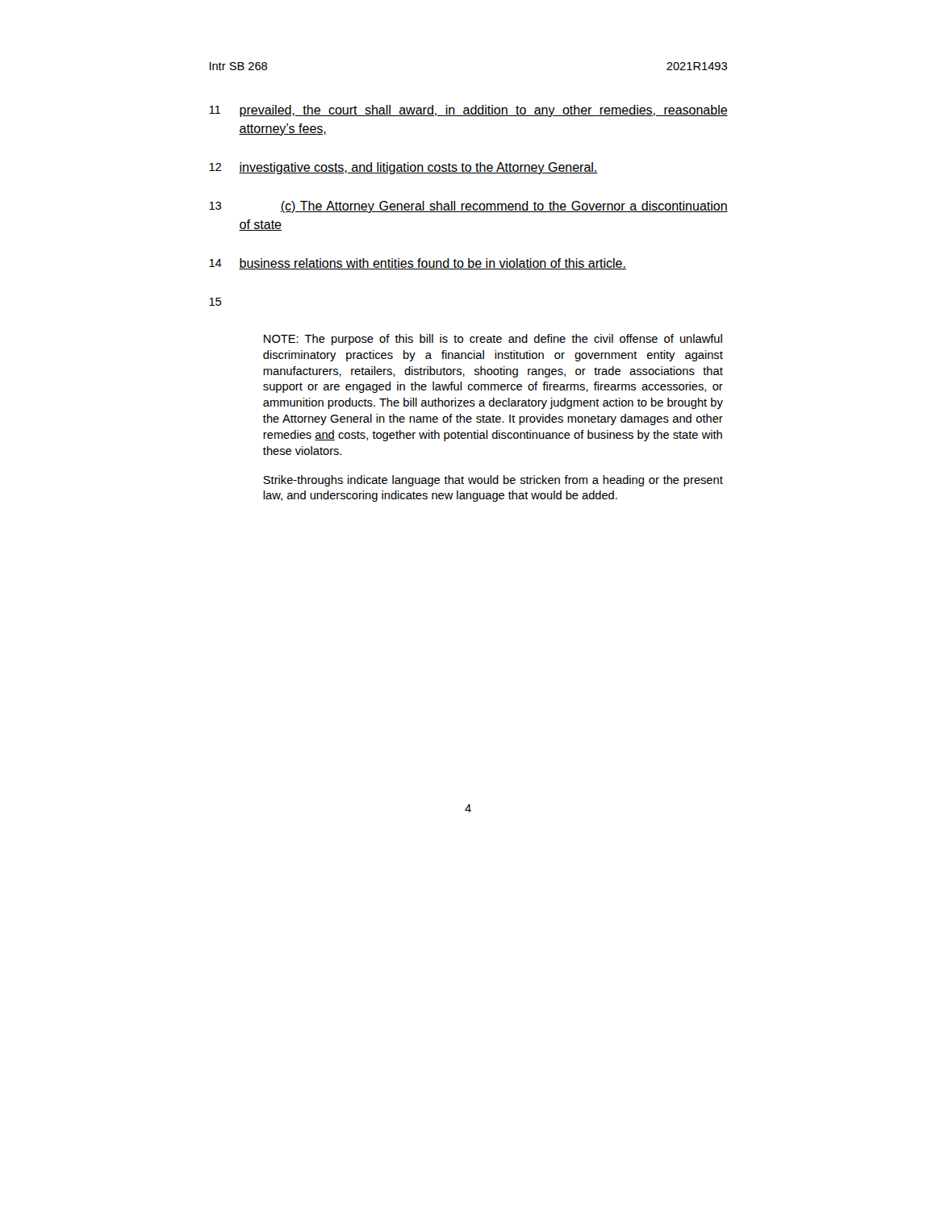Intr SB 268 2021R1493
prevailed, the court shall award, in addition to any other remedies, reasonable attorney’s fees,
investigative costs, and litigation costs to the Attorney General.
(c) The Attorney General shall recommend to the Governor a discontinuation of state
business relations with entities found to be in violation of this article.
NOTE: The purpose of this bill is to create and define the civil offense of unlawful discriminatory practices by a financial institution or government entity against manufacturers, retailers, distributors, shooting ranges, or trade associations that support or are engaged in the lawful commerce of firearms, firearms accessories, or ammunition products. The bill authorizes a declaratory judgment action to be brought by the Attorney General in the name of the state. It provides monetary damages and other remedies and costs, together with potential discontinuance of business by the state with these violators.
Strike-throughs indicate language that would be stricken from a heading or the present law, and underscoring indicates new language that would be added.
4